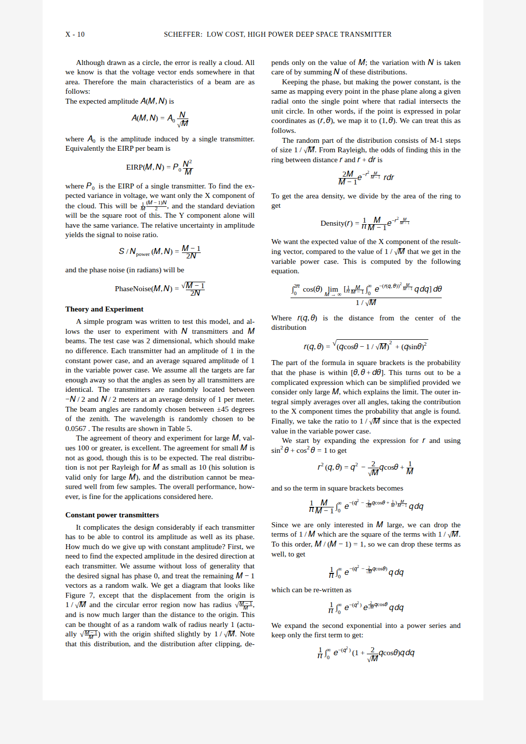X - 10 SCHEFFER: LOW COST, HIGH POWER DEEP SPACE TRANSMITTER
Although drawn as a circle, the error is really a cloud. All we know is that the voltage vector ends somewhere in that area. Therefore the main characteristics of a beam are as follows:
The expected amplitude A(M,N) is
A(M,N)= A0 NM
where A0 is the amplitude induced by a single transmitter. Equivalently the EIRP per beam is
EIRP(M,N)= P0 N2M
where P0 is the EIRP of a single transmitter. To find the expected variance in voltage, we want only the X component of the cloud. This will be 1M(M−1)N2, and the standard deviation will be the square root of this. The Y component alone will have the same variance. The relative uncertainty in amplitude yields the signal to noise ratio.
S/Npower (M,N)= M−12N
and the phase noise (in radians) will be
PhaseNoise(M,N)= M−12N
Theory and Experiment
A simple program was written to test this model, and allows the user to experiment with N transmitters and M beams. The test case was 2 dimensional, which should make no difference. Each transmitter had an amplitude of 1 in the constant power case, and an average squared amplitude of 1 in the variable power case. We assume all the targets are far enough away so that the angles as seen by all transmitters are identical. The transmitters are randomly located between −N/2 and N/2 meters at an average density of 1 per meter. The beam angles are randomly chosen between ±45 degrees of the zenith. The wavelength is randomly chosen to be 0.0567 . The results are shown in Table 5.
The agreement of theory and experiment for large M, values 100 or greater, is excellent. The agreement for small M is not as good, though this is to be expected. The real distribution is not per Rayleigh for M as small as 10 (his solution is valid only for large M), and the distribution cannot be measured well from few samples. The overall performance, however, is fine for the applications considered here.
Constant power transmitters
It complicates the design considerably if each transmitter has to be able to control its amplitude as well as its phase. How much do we give up with constant amplitude? First, we need to find the expected amplitude in the desired direction at each transmitter. We assume without loss of generality that the desired signal has phase 0, and treat the remaining M−1 vectors as a random walk. We get a diagram that looks like Figure 7, except that the displacement from the origin is 1/M and the circular error region now has radius M−1M, and is now much larger than the distance to the origin. This can be thought of as a random walk of radius nearly 1 (actually M−1M) with the origin shifted slightly by 1/M. Note that this distribution, and the distribution after clipping, depends only on the value of M; the variation with N is taken care of by summing N of these distributions.
Keeping the phase, but making the power constant, is the same as mapping every point in the phase plane along a given radial onto the single point where that radial intersects the unit circle. In other words, if the point is expressed in polar coordinates as (r,θ), we map it to (1,θ). We can treat this as follows.
The random part of the distribution consists of M-1 steps of size 1/M. From Rayleigh, the odds of finding this in the ring between distance r and r+dr is
2MM−1 e−r2MM−1 rdr
To get the area density, we divide by the area of the ring to get
Density(r)= 1π MM−1 e−r2MM−1
We want the expected value of the X component of the resulting vector, compared to the value of 1/M that we get in the variable power case. This is computed by the following equation.
∫02π cos(θ) limM→∞ [ 1π MM−1 ∫0∞ e−(r(q,θ))2MM−1 qdq ] dθ 1/M
Where r(q,θ) is the distance from the center of the distribution
r(q,θ)= (qcosθ−1/M)2 + (qsinθ)2
The part of the formula in square brackets is the probability that the phase is within [θ,θ+dθ]. This turns out to be a complicated expression which can be simplified provided we consider only large M, which explains the limit. The outer integral simply averages over all angles, taking the contribution to the X component times the probability that angle is found. Finally, we take the ratio to 1/M since that is the expected value in the variable power case.
We start by expanding the expression for r and using sin2θ+cos2θ=1 to get
r2(q,θ)= q2 − 2Mqcosθ + 1M
and so the term in square brackets becomes
1π MM−1 ∫0∞ e−(q2−2Mqcosθ+1M)MM−1 qdq
Since we are only interested in M large, we can drop the terms of 1/M which are the square of the terms with 1/M. To this order, M/(M−1)=1, so we can drop these terms as well, to get
1π ∫0∞ e−(q2−2Mqcosθ) qdq
which can be re-written as
1π ∫0∞ e−(q2) e2Mqcosθ qdq
We expand the second exponential into a power series and keep only the first term to get:
1π ∫0∞ e−(q2) (1+2Mqcosθ) qdq